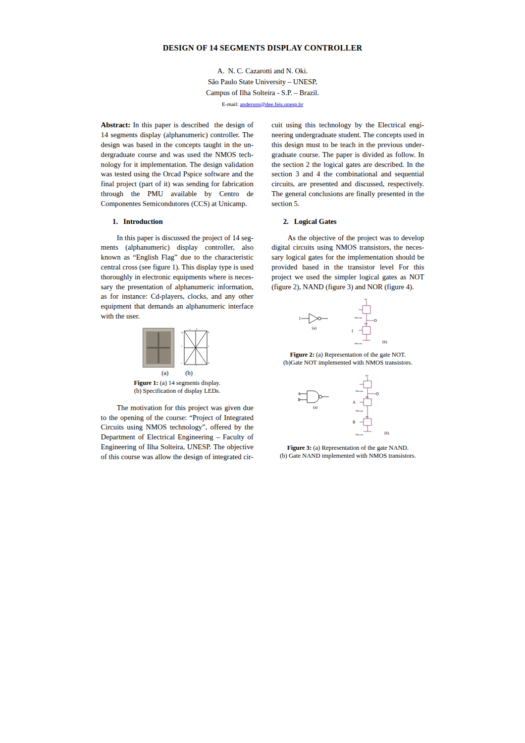Design of 14 Segments Display Controller
A. N. C. Cazarotti and N. Oki.
São Paulo State University – UNESP,
Campus of Ilha Solteira - S.P. – Brazil.
E-mail: anderson@dee.feis.unesp.br
Abstract: In this paper is described the design of 14 segments display (alphanumeric) controller. The design was based in the concepts taught in the undergraduate course and was used the NMOS technology for it implementation. The design validation was tested using the Orcad Pspice software and the final project (part of it) was sending for fabrication through the PMU available by Centro de Componentes Semicondutores (CCS) at Unicamp.
1. Introduction
In this paper is discussed the project of 14 segments (alphanumeric) display controller, also known as “English Flag” due to the characteristic central cross (see figure 1). This display type is used thoroughly in electronic equipments where is necessary the presentation of alphanumeric information, as for instance: Cd-players, clocks, and any other equipment that demands an alphanumeric interface with the user.
a b c d e f g h i
(a)(b)
Figure 1: (a) 14 segments display.
(b) Specification of display LEDs.
The motivation for this project was given due to the opening of the course: “Project of Integrated Circuits using NMOS technology”, offered by the Department of Electrical Engineering – Faculty of Engineering of Ilha Solteira, UNESP. The objective of this course was allow the design of integrated circuit using this technology by the Electrical engineering undergraduate student. The concepts used in this design must to be teach in the previous undergraduate course. The paper is divided as follow. In the section 2 the logical gates are described. In the section 3 and 4 the combinational and sequential circuits, are presented and discussed, respectively. The general conclusions are finally presented in the section 5.
2. Logical Gates
As the objective of the project was to develop digital circuits using NMOS transistors, the necessary logical gates for the implementation should be provided based in the transistor level For this project we used the simpler logical gates as NOT (figure 2), NAND (figure 3) and NOR (figure 4).
I (a)
M1 Mbreakn M2 Mbreakn I (b)
Figure 2: (a) Representation of the gate NOT.
(b)Gate NOT implemented with NMOS transistors.
A B (a)
M3 Mbreakn M4 Mbreakn M5 Mbreakn A B (b)
Figure 3: (a) Representation of the gate NAND.
(b) Gate NAND implemented with NMOS transistors.